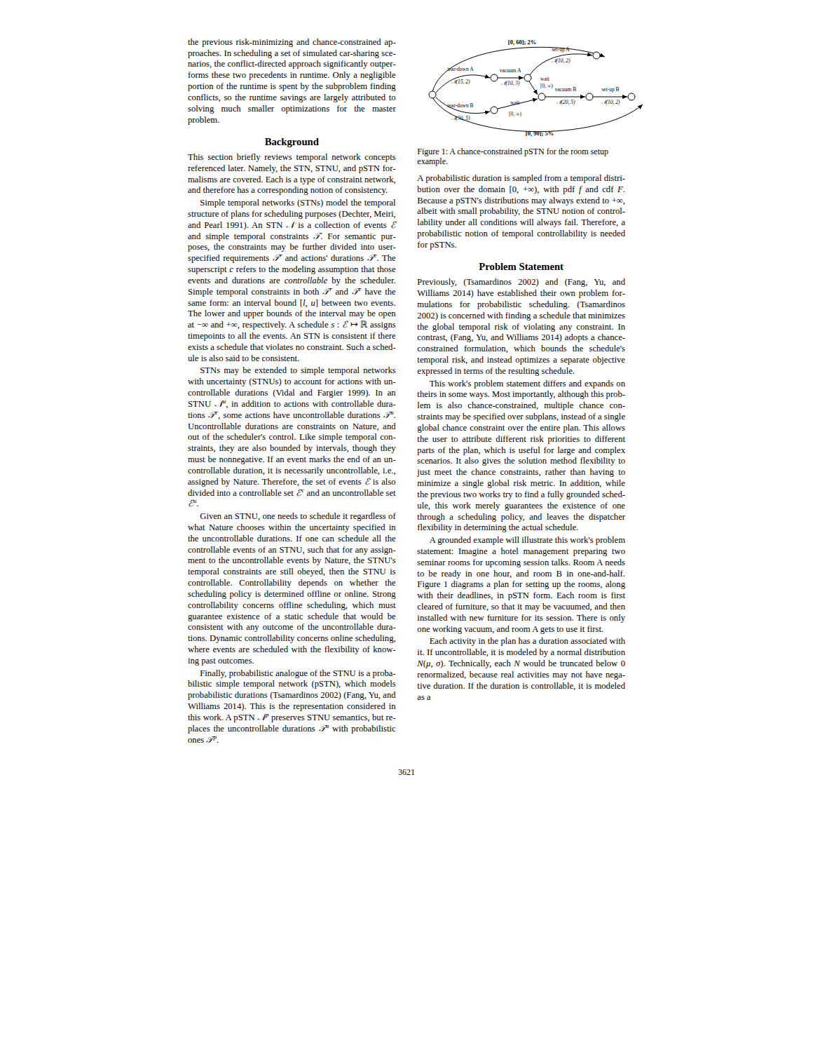the previous risk-minimizing and chance-constrained approaches. In scheduling a set of simulated car-sharing scenarios, the conflict-directed approach significantly outperforms these two precedents in runtime. Only a negligible portion of the runtime is spent by the subproblem finding conflicts, so the runtime savings are largely attributed to solving much smaller optimizations for the master problem.
Background
This section briefly reviews temporal network concepts referenced later. Namely, the STN, STNU, and pSTN formalisms are covered. Each is a type of constraint network, and therefore has a corresponding notion of consistency.
Simple temporal networks (STNs) model the temporal structure of plans for scheduling purposes (Dechter, Meiri, and Pearl 1991). An STN 𝒩 is a collection of events ℰ and simple temporal constraints 𝒯. For semantic purposes, the constraints may be further divided into user-specified requirements 𝒯r and actions' durations 𝒯c. The superscript c refers to the modeling assumption that those events and durations are controllable by the scheduler. Simple temporal constraints in both 𝒯r and 𝒯c have the same form: an interval bound [l, u] between two events. The lower and upper bounds of the interval may be open at −∞ and +∞, respectively. A schedule s : ℰ ↦ ℝ assigns timepoints to all the events. An STN is consistent if there exists a schedule that violates no constraint. Such a schedule is also said to be consistent.
STNs may be extended to simple temporal networks with uncertainty (STNUs) to account for actions with uncontrollable durations (Vidal and Fargier 1999). In an STNU 𝒩u, in addition to actions with controllable durations 𝒯c, some actions have uncontrollable durations 𝒯u. Uncontrollable durations are constraints on Nature, and out of the scheduler's control. Like simple temporal constraints, they are also bounded by intervals, though they must be nonnegative. If an event marks the end of an uncontrollable duration, it is necessarily uncontrollable, i.e., assigned by Nature. Therefore, the set of events ℰ is also divided into a controllable set ℰc and an uncontrollable set ℰu.
Given an STNU, one needs to schedule it regardless of what Nature chooses within the uncertainty specified in the uncontrollable durations. If one can schedule all the controllable events of an STNU, such that for any assignment to the uncontrollable events by Nature, the STNU's temporal constraints are still obeyed, then the STNU is controllable. Controllability depends on whether the scheduling policy is determined offline or online. Strong controllability concerns offline scheduling, which must guarantee existence of a static schedule that would be consistent with any outcome of the uncontrollable durations. Dynamic controllability concerns online scheduling, where events are scheduled with the flexibility of knowing past outcomes.
Finally, probabilistic analogue of the STNU is a probabilistic simple temporal network (pSTN), which models probabilistic durations (Tsamardinos 2002) (Fang, Yu, and Williams 2014). This is the representation considered in this work. A pSTN 𝒩p preserves STNU semantics, but replaces the uncontrollable durations 𝒯u with probabilistic ones 𝒯p.
[0, 60]; 2% [0, 90]; 5% tear-down A 𝒩(15, 2) vacuum A 𝒩(10, 3) set-up A 𝒩(10, 2) wait [0, ∞) tear-down B 𝒩(30, 5) wait [0, ∞) vacuum B 𝒩(20, 5) set-up B 𝒩(10, 2)
Figure 1: A chance-constrained pSTN for the room setup example.
A probabilistic duration is sampled from a temporal distribution over the domain [0, +∞), with pdf f and cdf F. Because a pSTN's distributions may always extend to +∞, albeit with small probability, the STNU notion of controllability under all conditions will always fail. Therefore, a probabilistic notion of temporal controllability is needed for pSTNs.
Problem Statement
Previously, (Tsamardinos 2002) and (Fang, Yu, and Williams 2014) have established their own problem formulations for probabilistic scheduling. (Tsamardinos 2002) is concerned with finding a schedule that minimizes the global temporal risk of violating any constraint. In contrast, (Fang, Yu, and Williams 2014) adopts a chance-constrained formulation, which bounds the schedule's temporal risk, and instead optimizes a separate objective expressed in terms of the resulting schedule.
This work's problem statement differs and expands on theirs in some ways. Most importantly, although this problem is also chance-constrained, multiple chance constraints may be specified over subplans, instead of a single global chance constraint over the entire plan. This allows the user to attribute different risk priorities to different parts of the plan, which is useful for large and complex scenarios. It also gives the solution method flexibility to just meet the chance constraints, rather than having to minimize a single global risk metric. In addition, while the previous two works try to find a fully grounded schedule, this work merely guarantees the existence of one through a scheduling policy, and leaves the dispatcher flexibility in determining the actual schedule.
A grounded example will illustrate this work's problem statement: Imagine a hotel management preparing two seminar rooms for upcoming session talks. Room A needs to be ready in one hour, and room B in one-and-half. Figure 1 diagrams a plan for setting up the rooms, along with their deadlines, in pSTN form. Each room is first cleared of furniture, so that it may be vacuumed, and then installed with new furniture for its session. There is only one working vacuum, and room A gets to use it first.
Each activity in the plan has a duration associated with it. If uncontrollable, it is modeled by a normal distribution N(μ, σ). Technically, each N would be truncated below 0 renormalized, because real activities may not have negative duration. If the duration is controllable, it is modeled as a
3621